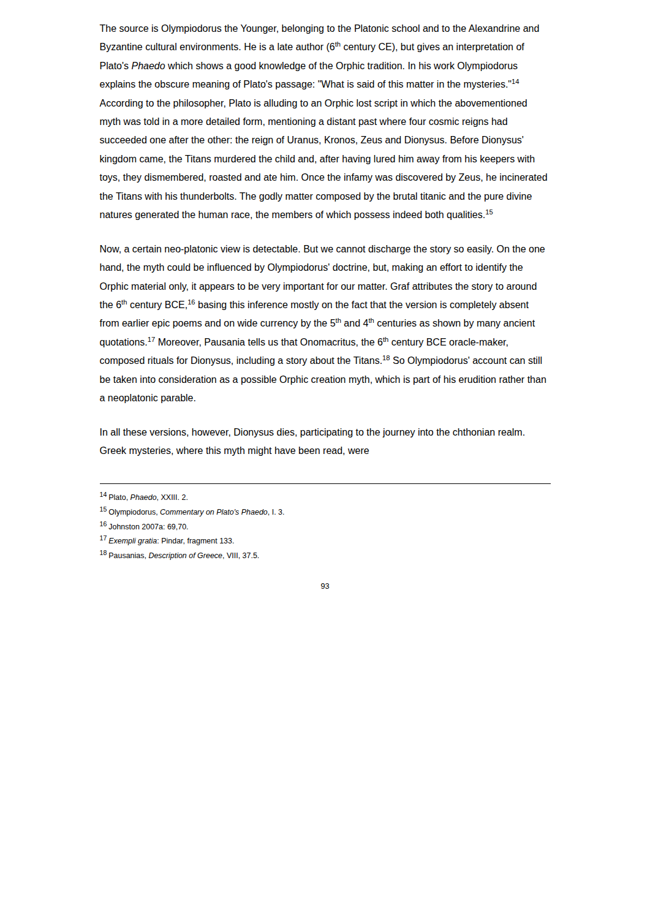The source is Olympiodorus the Younger, belonging to the Platonic school and to the Alexandrine and Byzantine cultural environments. He is a late author (6th century CE), but gives an interpretation of Plato's Phaedo which shows a good knowledge of the Orphic tradition. In his work Olympiodorus explains the obscure meaning of Plato's passage: "What is said of this matter in the mysteries."14 According to the philosopher, Plato is alluding to an Orphic lost script in which the abovementioned myth was told in a more detailed form, mentioning a distant past where four cosmic reigns had succeeded one after the other: the reign of Uranus, Kronos, Zeus and Dionysus. Before Dionysus' kingdom came, the Titans murdered the child and, after having lured him away from his keepers with toys, they dismembered, roasted and ate him. Once the infamy was discovered by Zeus, he incinerated the Titans with his thunderbolts. The godly matter composed by the brutal titanic and the pure divine natures generated the human race, the members of which possess indeed both qualities.15
Now, a certain neo-platonic view is detectable. But we cannot discharge the story so easily. On the one hand, the myth could be influenced by Olympiodorus' doctrine, but, making an effort to identify the Orphic material only, it appears to be very important for our matter. Graf attributes the story to around the 6th century BCE,16 basing this inference mostly on the fact that the version is completely absent from earlier epic poems and on wide currency by the 5th and 4th centuries as shown by many ancient quotations.17 Moreover, Pausania tells us that Onomacritus, the 6th century BCE oracle-maker, composed rituals for Dionysus, including a story about the Titans.18 So Olympiodorus' account can still be taken into consideration as a possible Orphic creation myth, which is part of his erudition rather than a neoplatonic parable.
In all these versions, however, Dionysus dies, participating to the journey into the chthonian realm. Greek mysteries, where this myth might have been read, were
Plato, Phaedo, XXIII. 2.
Olympiodorus, Commentary on Plato's Phaedo, I. 3.
Johnston 2007a: 69,70.
Exempli gratia: Pindar, fragment 133.
Pausanias, Description of Greece, VIII, 37.5.
93